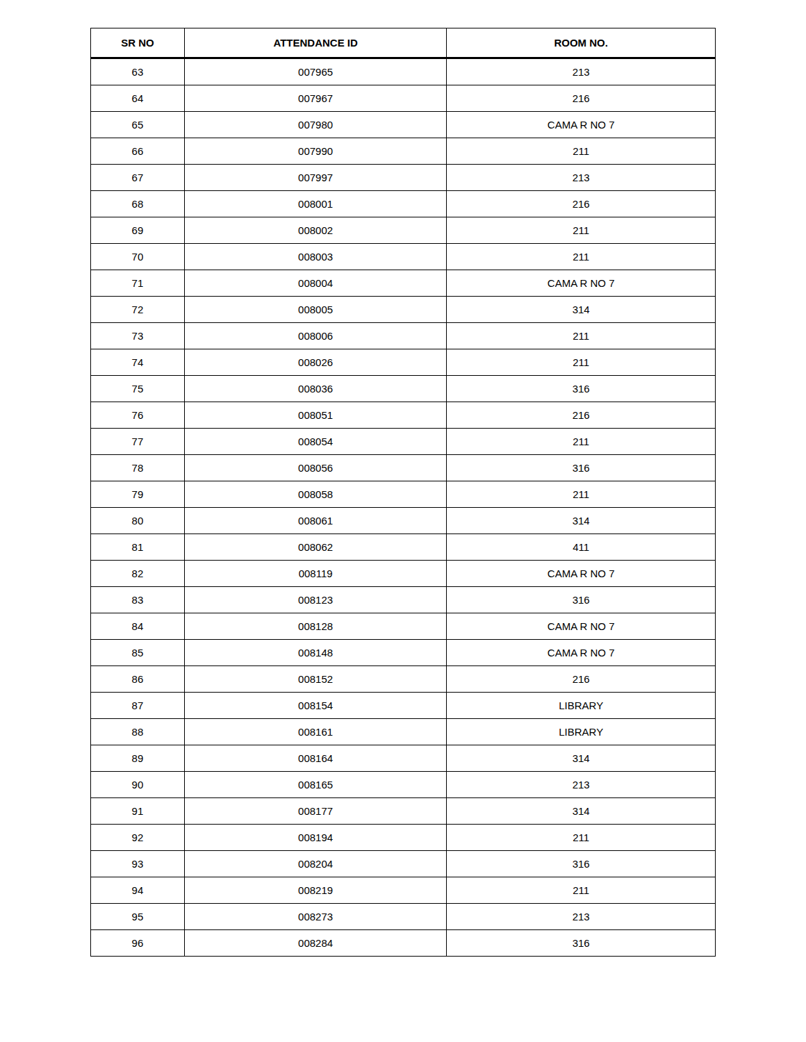| SR NO | ATTENDANCE ID | ROOM NO. |
| --- | --- | --- |
| 63 | 007965 | 213 |
| 64 | 007967 | 216 |
| 65 | 007980 | CAMA R NO 7 |
| 66 | 007990 | 211 |
| 67 | 007997 | 213 |
| 68 | 008001 | 216 |
| 69 | 008002 | 211 |
| 70 | 008003 | 211 |
| 71 | 008004 | CAMA R NO 7 |
| 72 | 008005 | 314 |
| 73 | 008006 | 211 |
| 74 | 008026 | 211 |
| 75 | 008036 | 316 |
| 76 | 008051 | 216 |
| 77 | 008054 | 211 |
| 78 | 008056 | 316 |
| 79 | 008058 | 211 |
| 80 | 008061 | 314 |
| 81 | 008062 | 411 |
| 82 | 008119 | CAMA R NO 7 |
| 83 | 008123 | 316 |
| 84 | 008128 | CAMA R NO 7 |
| 85 | 008148 | CAMA R NO 7 |
| 86 | 008152 | 216 |
| 87 | 008154 | LIBRARY |
| 88 | 008161 | LIBRARY |
| 89 | 008164 | 314 |
| 90 | 008165 | 213 |
| 91 | 008177 | 314 |
| 92 | 008194 | 211 |
| 93 | 008204 | 316 |
| 94 | 008219 | 211 |
| 95 | 008273 | 213 |
| 96 | 008284 | 316 |